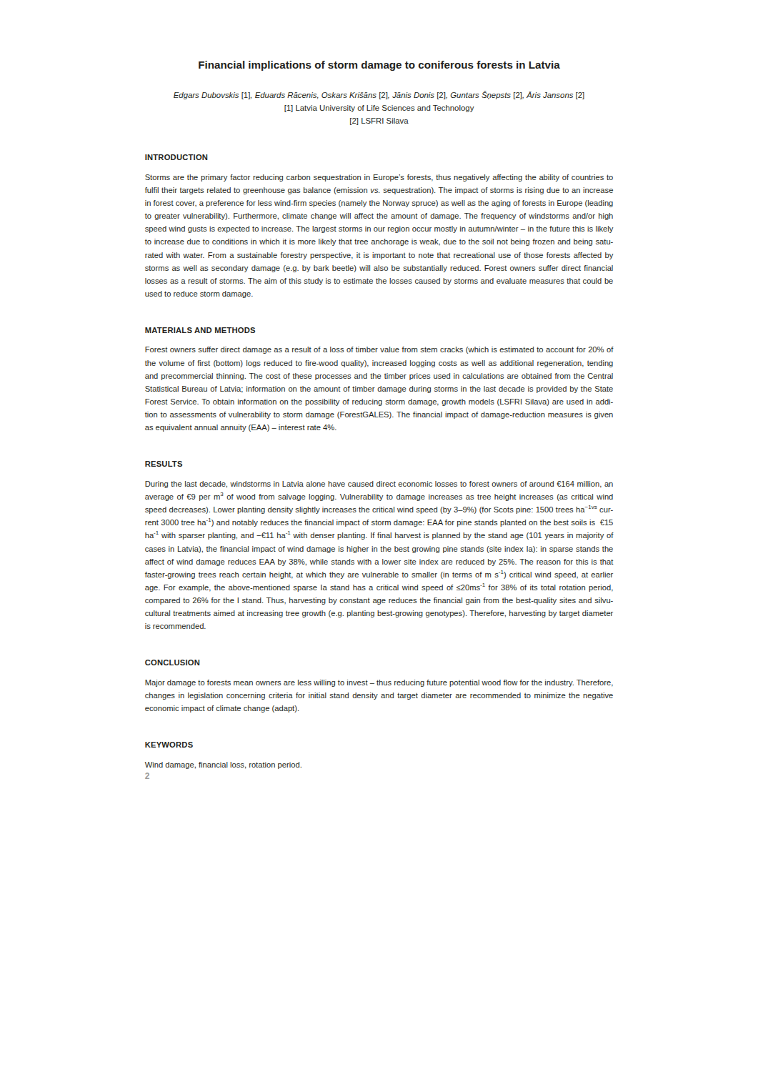Financial implications of storm damage to coniferous forests in Latvia
Edgars Dubovskis [1], Eduards Rācenis, Oskars Krišāns [2], Jānis Donis [2], Guntars Šņepsts [2], Āris Jansons [2]
[1] Latvia University of Life Sciences and Technology
[2] LSFRI Silava
Introduction
Storms are the primary factor reducing carbon sequestration in Europe’s forests, thus negatively affecting the ability of countries to fulfil their targets related to greenhouse gas balance (emission vs. sequestration). The impact of storms is rising due to an increase in forest cover, a preference for less wind-firm species (namely the Norway spruce) as well as the aging of forests in Europe (leading to greater vulnerability). Furthermore, climate change will affect the amount of damage. The frequency of windstorms and/or high speed wind gusts is expected to increase. The largest storms in our region occur mostly in autumn/winter – in the future this is likely to increase due to conditions in which it is more likely that tree anchorage is weak, due to the soil not being frozen and being saturated with water. From a sustainable forestry perspective, it is important to note that recreational use of those forests affected by storms as well as secondary damage (e.g. by bark beetle) will also be substantially reduced. Forest owners suffer direct financial losses as a result of storms. The aim of this study is to estimate the losses caused by storms and evaluate measures that could be used to reduce storm damage.
Materials and methods
Forest owners suffer direct damage as a result of a loss of timber value from stem cracks (which is estimated to account for 20% of the volume of first (bottom) logs reduced to fire-wood quality), increased logging costs as well as additional regeneration, tending and precommercial thinning. The cost of these processes and the timber prices used in calculations are obtained from the Central Statistical Bureau of Latvia; information on the amount of timber damage during storms in the last decade is provided by the State Forest Service. To obtain information on the possibility of reducing storm damage, growth models (LSFRI Silava) are used in addition to assessments of vulnerability to storm damage (ForestGALES). The financial impact of damage-reduction measures is given as equivalent annual annuity (EAA) – interest rate 4%.
Results
During the last decade, windstorms in Latvia alone have caused direct economic losses to forest owners of around €164 million, an average of €9 per m3 of wood from salvage logging. Vulnerability to damage increases as tree height increases (as critical wind speed decreases). Lower planting density slightly increases the critical wind speed (by 3–9%) (for Scots pine: 1500 trees ha−1vs current 3000 tree ha-1) and notably reduces the financial impact of storm damage: EAA for pine stands planted on the best soils is €15 ha-1 with sparser planting, and −€11 ha-1 with denser planting. If final harvest is planned by the stand age (101 years in majority of cases in Latvia), the financial impact of wind damage is higher in the best growing pine stands (site index Ia): in sparse stands the affect of wind damage reduces EAA by 38%, while stands with a lower site index are reduced by 25%. The reason for this is that faster-growing trees reach certain height, at which they are vulnerable to smaller (in terms of m s-1) critical wind speed, at earlier age. For example, the above-mentioned sparse Ia stand has a critical wind speed of ≤20ms-1 for 38% of its total rotation period, compared to 26% for the I stand. Thus, harvesting by constant age reduces the financial gain from the best-quality sites and silvucultural treatments aimed at increasing tree growth (e.g. planting best-growing genotypes). Therefore, harvesting by target diameter is recommended.
Conclusion
Major damage to forests mean owners are less willing to invest – thus reducing future potential wood flow for the industry. Therefore, changes in legislation concerning criteria for initial stand density and target diameter are recommended to minimize the negative economic impact of climate change (adapt).
Keywords
Wind damage, financial loss, rotation period.
2